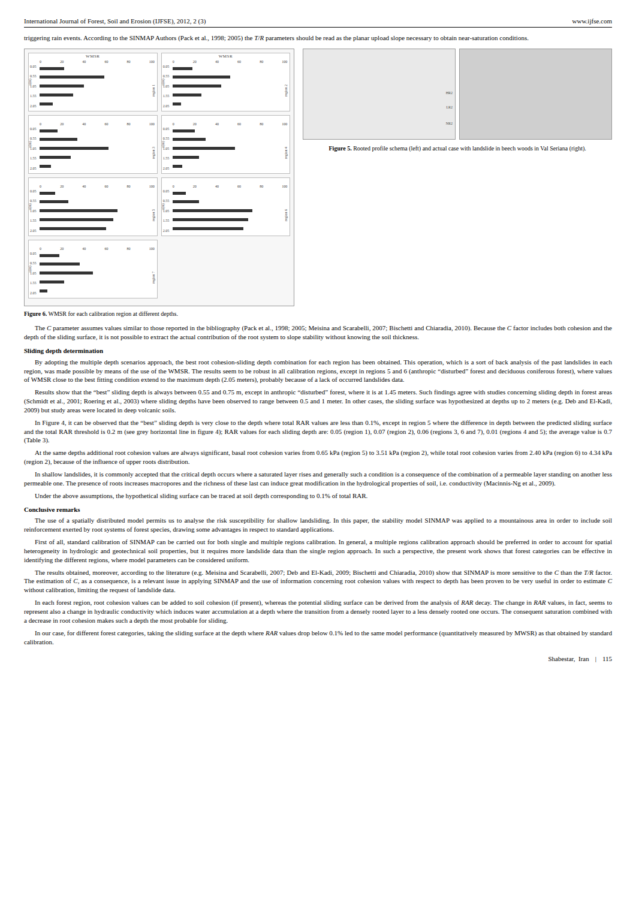International Journal of Forest, Soil and Erosion (IJFSE), 2012, 2 (3) www.ijfse.com
triggering rain events. According to the SINMAP Authors (Pack et al., 1998; 2005) the T/R parameters should be read as the planar upload slope necessary to obtain near-saturation conditions.
WMSR
020406080100
0.050.551.051.552.05
z(m) region 1
WMSR
020406080100
0.050.551.051.552.05
z(m) region 2
020406080100
0.050.551.051.552.05
z(m) region 3
020406080100
0.050.551.051.552.05
z(m) region 4
020406080100
0.050.551.051.552.05
z(m) region 5
020406080100
0.050.551.051.552.05
z(m) region 6
020406080100
0.050.551.051.552.05
z(m) region 7
HR2 LR2 NR2
Figure 5. Rooted profile schema (left) and actual case with landslide in beech woods in Val Seriana (right).
Figure 6. WMSR for each calibration region at different depths.
The C parameter assumes values similar to those reported in the bibliography (Pack et al., 1998; 2005; Meisina and Scarabelli, 2007; Bischetti and Chiaradia, 2010). Because the C factor includes both cohesion and the depth of the sliding surface, it is not possible to extract the actual contribution of the root system to slope stability without knowing the soil thickness.
Sliding depth determination
By adopting the multiple depth scenarios approach, the best root cohesion-sliding depth combination for each region has been obtained. This operation, which is a sort of back analysis of the past landslides in each region, was made possible by means of the use of the WMSR. The results seem to be robust in all calibration regions, except in regions 5 and 6 (anthropic “disturbed” forest and deciduous coniferous forest), where values of WMSR close to the best fitting condition extend to the maximum depth (2.05 meters), probably because of a lack of occurred landslides data.
Results show that the “best” sliding depth is always between 0.55 and 0.75 m, except in anthropic “disturbed” forest, where it is at 1.45 meters. Such findings agree with studies concerning sliding depth in forest areas (Schmidt et al., 2001; Roering et al., 2003) where sliding depths have been observed to range between 0.5 and 1 meter. In other cases, the sliding surface was hypothesized at depths up to 2 meters (e.g. Deb and El-Kadi, 2009) but study areas were located in deep volcanic soils.
In Figure 4, it can be observed that the “best” sliding depth is very close to the depth where total RAR values are less than 0.1%, except in region 5 where the difference in depth between the predicted sliding surface and the total RAR threshold is 0.2 m (see grey horizontal line in figure 4); RAR values for each sliding depth are: 0.05 (region 1), 0.07 (region 2), 0.06 (regions 3, 6 and 7), 0.01 (regions 4 and 5); the average value is 0.7 (Table 3).
At the same depths additional root cohesion values are always significant, basal root cohesion varies from 0.65 kPa (region 5) to 3.51 kPa (region 2), while total root cohesion varies from 2.40 kPa (region 6) to 4.34 kPa (region 2), because of the influence of upper roots distribution.
In shallow landslides, it is commonly accepted that the critical depth occurs where a saturated layer rises and generally such a condition is a consequence of the combination of a permeable layer standing on another less permeable one. The presence of roots increases macropores and the richness of these last can induce great modification in the hydrological properties of soil, i.e. conductivity (Macinnis-Ng et al., 2009).
Under the above assumptions, the hypothetical sliding surface can be traced at soil depth corresponding to 0.1% of total RAR.
Conclusive remarks
The use of a spatially distributed model permits us to analyse the risk susceptibility for shallow landsliding. In this paper, the stability model SINMAP was applied to a mountainous area in order to include soil reinforcement exerted by root systems of forest species, drawing some advantages in respect to standard applications.
First of all, standard calibration of SINMAP can be carried out for both single and multiple regions calibration. In general, a multiple regions calibration approach should be preferred in order to account for spatial heterogeneity in hydrologic and geotechnical soil properties, but it requires more landslide data than the single region approach. In such a perspective, the present work shows that forest categories can be effective in identifying the different regions, where model parameters can be considered uniform.
The results obtained, moreover, according to the literature (e.g. Meisina and Scarabelli, 2007; Deb and El-Kadi, 2009; Bischetti and Chiaradia, 2010) show that SINMAP is more sensitive to the C than the T/R factor. The estimation of C, as a consequence, is a relevant issue in applying SINMAP and the use of information concerning root cohesion values with respect to depth has been proven to be very useful in order to estimate C without calibration, limiting the request of landslide data.
In each forest region, root cohesion values can be added to soil cohesion (if present), whereas the potential sliding surface can be derived from the analysis of RAR decay. The change in RAR values, in fact, seems to represent also a change in hydraulic conductivity which induces water accumulation at a depth where the transition from a densely rooted layer to a less densely rooted one occurs. The consequent saturation combined with a decrease in root cohesion makes such a depth the most probable for sliding.
In our case, for different forest categories, taking the sliding surface at the depth where RAR values drop below 0.1% led to the same model performance (quantitatively measured by MWSR) as that obtained by standard calibration.
Shabestar, Iran | 115